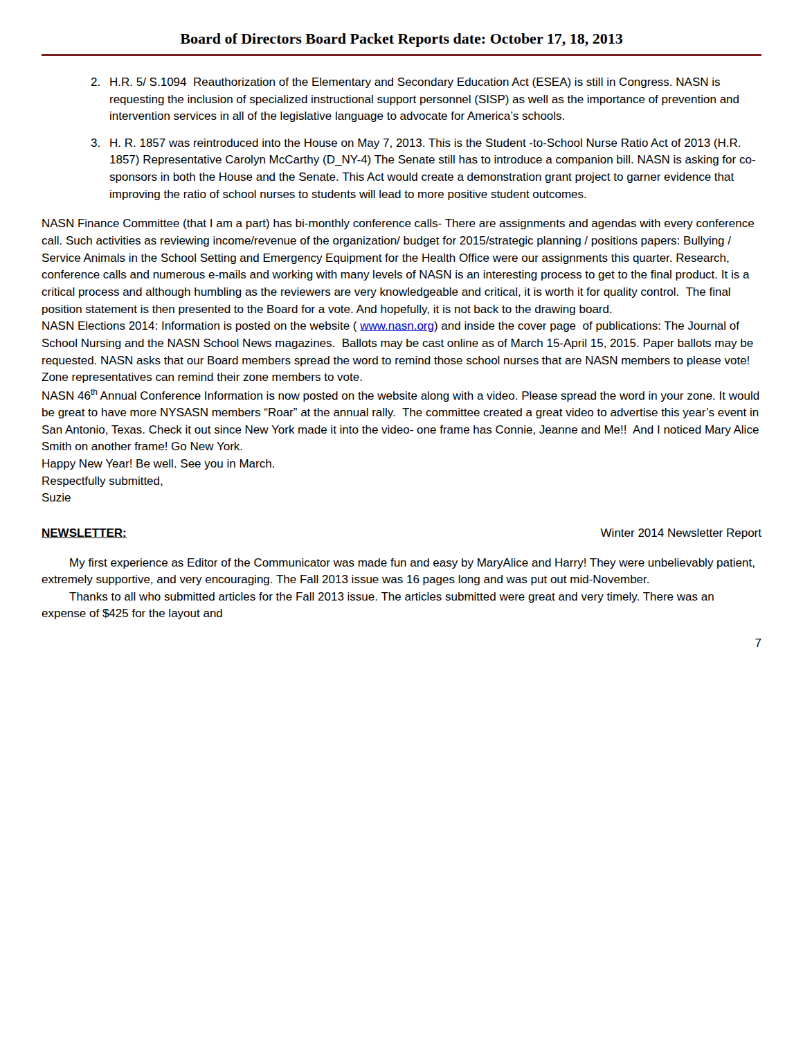Board of Directors Board Packet Reports date: October 17, 18, 2013
H.R. 5/ S.1094 Reauthorization of the Elementary and Secondary Education Act (ESEA) is still in Congress. NASN is requesting the inclusion of specialized instructional support personnel (SISP) as well as the importance of prevention and intervention services in all of the legislative language to advocate for America’s schools.
H. R. 1857 was reintroduced into the House on May 7, 2013. This is the Student -to-School Nurse Ratio Act of 2013 (H.R. 1857) Representative Carolyn McCarthy (D_NY-4) The Senate still has to introduce a companion bill. NASN is asking for co-sponsors in both the House and the Senate. This Act would create a demonstration grant project to garner evidence that improving the ratio of school nurses to students will lead to more positive student outcomes.
NASN Finance Committee (that I am a part) has bi-monthly conference calls- There are assignments and agendas with every conference call. Such activities as reviewing income/revenue of the organization/ budget for 2015/strategic planning / positions papers: Bullying / Service Animals in the School Setting and Emergency Equipment for the Health Office were our assignments this quarter. Research, conference calls and numerous e-mails and working with many levels of NASN is an interesting process to get to the final product. It is a critical process and although humbling as the reviewers are very knowledgeable and critical, it is worth it for quality control. The final position statement is then presented to the Board for a vote. And hopefully, it is not back to the drawing board.
NASN Elections 2014: Information is posted on the website ( www.nasn.org) and inside the cover page of publications: The Journal of School Nursing and the NASN School News magazines. Ballots may be cast online as of March 15-April 15, 2015. Paper ballots may be requested. NASN asks that our Board members spread the word to remind those school nurses that are NASN members to please vote! Zone representatives can remind their zone members to vote.
NASN 46th Annual Conference Information is now posted on the website along with a video. Please spread the word in your zone. It would be great to have more NYSASN members “Roar” at the annual rally. The committee created a great video to advertise this year’s event in San Antonio, Texas. Check it out since New York made it into the video- one frame has Connie, Jeanne and Me!! And I noticed Mary Alice Smith on another frame! Go New York.
Happy New Year! Be well. See you in March.
Respectfully submitted,
Suzie
NEWSLETTER: Winter 2014 Newsletter Report
My first experience as Editor of the Communicator was made fun and easy by MaryAlice and Harry! They were unbelievably patient, extremely supportive, and very encouraging. The Fall 2013 issue was 16 pages long and was put out mid-November.
Thanks to all who submitted articles for the Fall 2013 issue. The articles submitted were great and very timely. There was an expense of $425 for the layout and
7